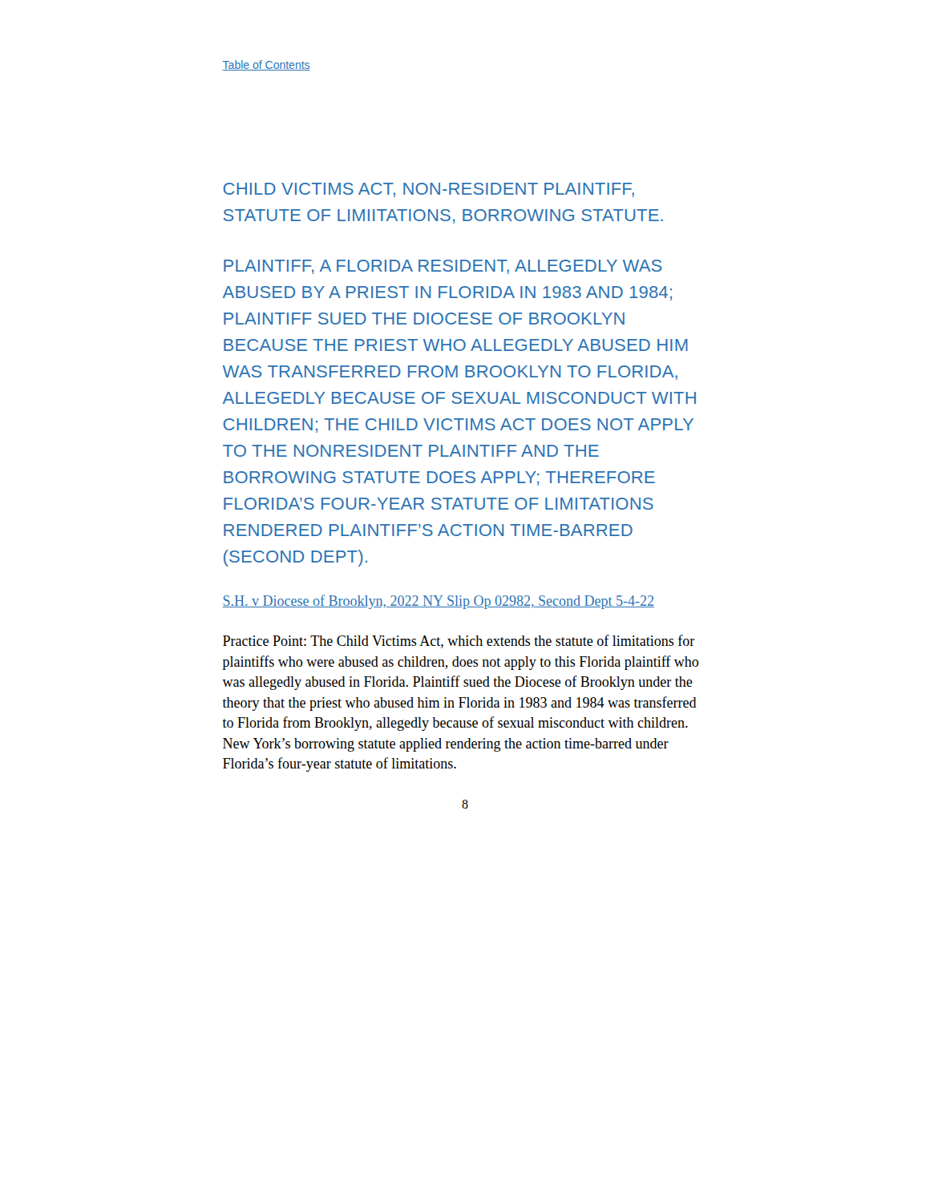Table of Contents
CHILD VICTIMS ACT, NON-RESIDENT PLAINTIFF, STATUTE OF LIMIITATIONS, BORROWING STATUTE.
PLAINTIFF, A FLORIDA RESIDENT, ALLEGEDLY WAS ABUSED BY A PRIEST IN FLORIDA IN 1983 AND 1984; PLAINTIFF SUED THE DIOCESE OF BROOKLYN BECAUSE THE PRIEST WHO ALLEGEDLY ABUSED HIM WAS TRANSFERRED FROM BROOKLYN TO FLORIDA, ALLEGEDLY BECAUSE OF SEXUAL MISCONDUCT WITH CHILDREN; THE CHILD VICTIMS ACT DOES NOT APPLY TO THE NONRESIDENT PLAINTIFF AND THE BORROWING STATUTE DOES APPLY; THEREFORE FLORIDA’S FOUR-YEAR STATUTE OF LIMITATIONS RENDERED PLAINTIFF’S ACTION TIME-BARRED (SECOND DEPT).
S.H. v Diocese of Brooklyn, 2022 NY Slip Op 02982, Second Dept 5-4-22
Practice Point: The Child Victims Act, which extends the statute of limitations for plaintiffs who were abused as children, does not apply to this Florida plaintiff who was allegedly abused in Florida. Plaintiff sued the Diocese of Brooklyn under the theory that the priest who abused him in Florida in 1983 and 1984 was transferred to Florida from Brooklyn, allegedly because of sexual misconduct with children. New York’s borrowing statute applied rendering the action time-barred under Florida’s four-year statute of limitations.
8